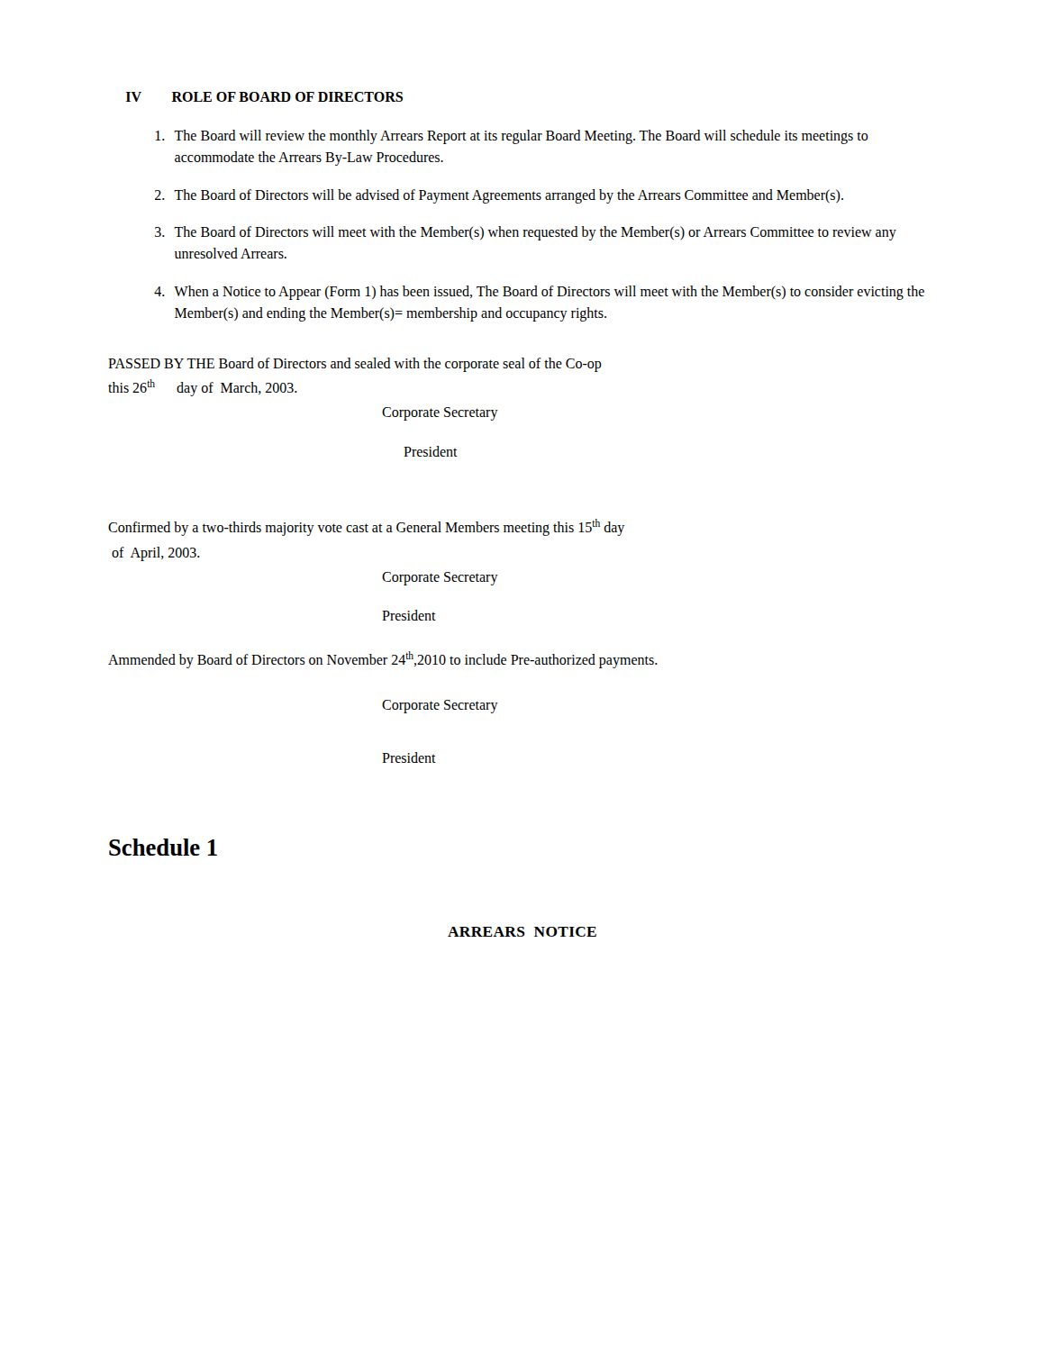IVROLE OF BOARD OF DIRECTORS
The Board will review the monthly Arrears Report at its regular Board Meeting. The Board will schedule its meetings to accommodate the Arrears By-Law Procedures.
The Board of Directors will be advised of Payment Agreements arranged by the Arrears Committee and Member(s).
The Board of Directors will meet with the Member(s) when requested by the Member(s) or Arrears Committee to review any unresolved Arrears.
When a Notice to Appear (Form 1) has been issued, The Board of Directors will meet with the Member(s) to consider evicting the Member(s) and ending the Member(s)= membership and occupancy rights.
PASSED BY THE Board of Directors and sealed with the corporate seal of the Co-op
this 26th day of March, 2003.
Corporate Secretary
President
Confirmed by a two-thirds majority vote cast at a General Members meeting this 15th day
of April, 2003.
Corporate Secretary
President
Ammended by Board of Directors on November 24th,2010 to include Pre-authorized payments.
Corporate Secretary
President
Schedule 1
ARREARS NOTICE